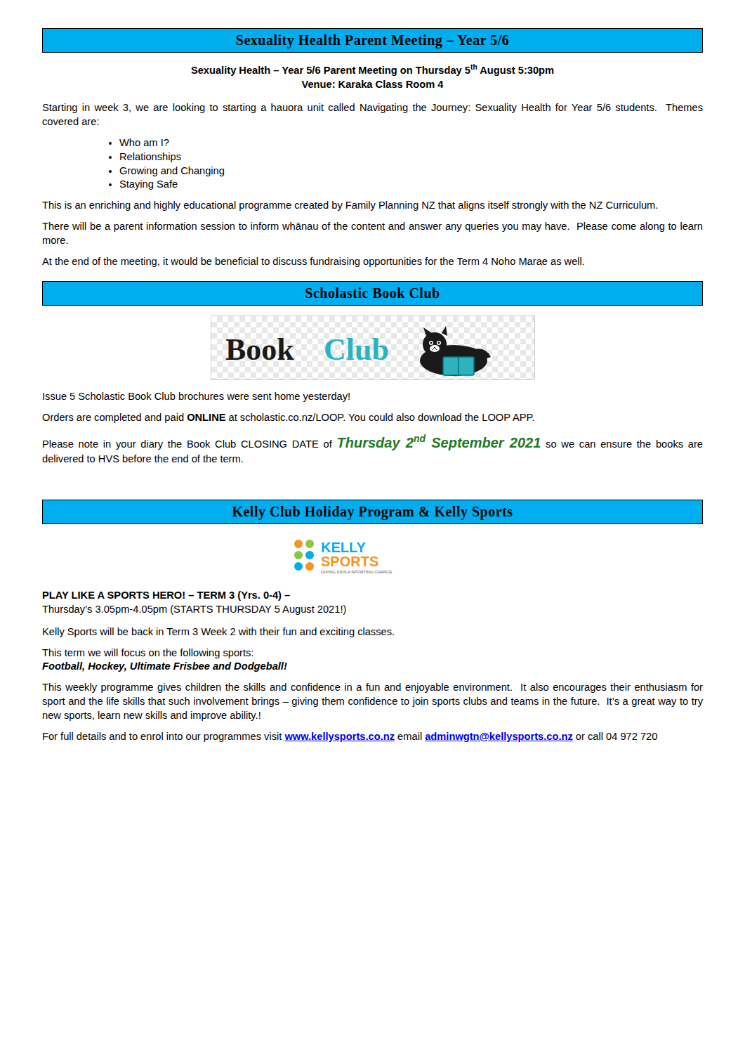Sexuality Health Parent Meeting – Year 5/6
Sexuality Health – Year 5/6 Parent Meeting on Thursday 5th August 5:30pm
Venue: Karaka Class Room 4
Starting in week 3, we are looking to starting a hauora unit called Navigating the Journey: Sexuality Health for Year 5/6 students. Themes covered are:
Who am I?
Relationships
Growing and Changing
Staying Safe
This is an enriching and highly educational programme created by Family Planning NZ that aligns itself strongly with the NZ Curriculum.
There will be a parent information session to inform whānau of the content and answer any queries you may have. Please come along to learn more.
At the end of the meeting, it would be beneficial to discuss fundraising opportunities for the Term 4 Noho Marae as well.
Scholastic Book Club
Book Club
Issue 5 Scholastic Book Club brochures were sent home yesterday!
Orders are completed and paid ONLINE at scholastic.co.nz/LOOP. You could also download the LOOP APP.
Please note in your diary the Book Club CLOSING DATE of Thursday 2nd September 2021 so we can ensure the books are delivered to HVS before the end of the term.
Kelly Club Holiday Program & Kelly Sports
KELLY SPORTS GIVING KIDS A SPORTING CHANCE
PLAY LIKE A SPORTS HERO! – TERM 3 (Yrs. 0-4) –
Thursday’s 3.05pm-4.05pm (STARTS THURSDAY 5 August 2021!)
Kelly Sports will be back in Term 3 Week 2 with their fun and exciting classes.
This term we will focus on the following sports:
Football, Hockey, Ultimate Frisbee and Dodgeball!
This weekly programme gives children the skills and confidence in a fun and enjoyable environment. It also encourages their enthusiasm for sport and the life skills that such involvement brings – giving them confidence to join sports clubs and teams in the future. It’s a great way to try new sports, learn new skills and improve ability.!
For full details and to enrol into our programmes visit www.kellysports.co.nz email adminwgtn@kellysports.co.nz or call 04 972 720